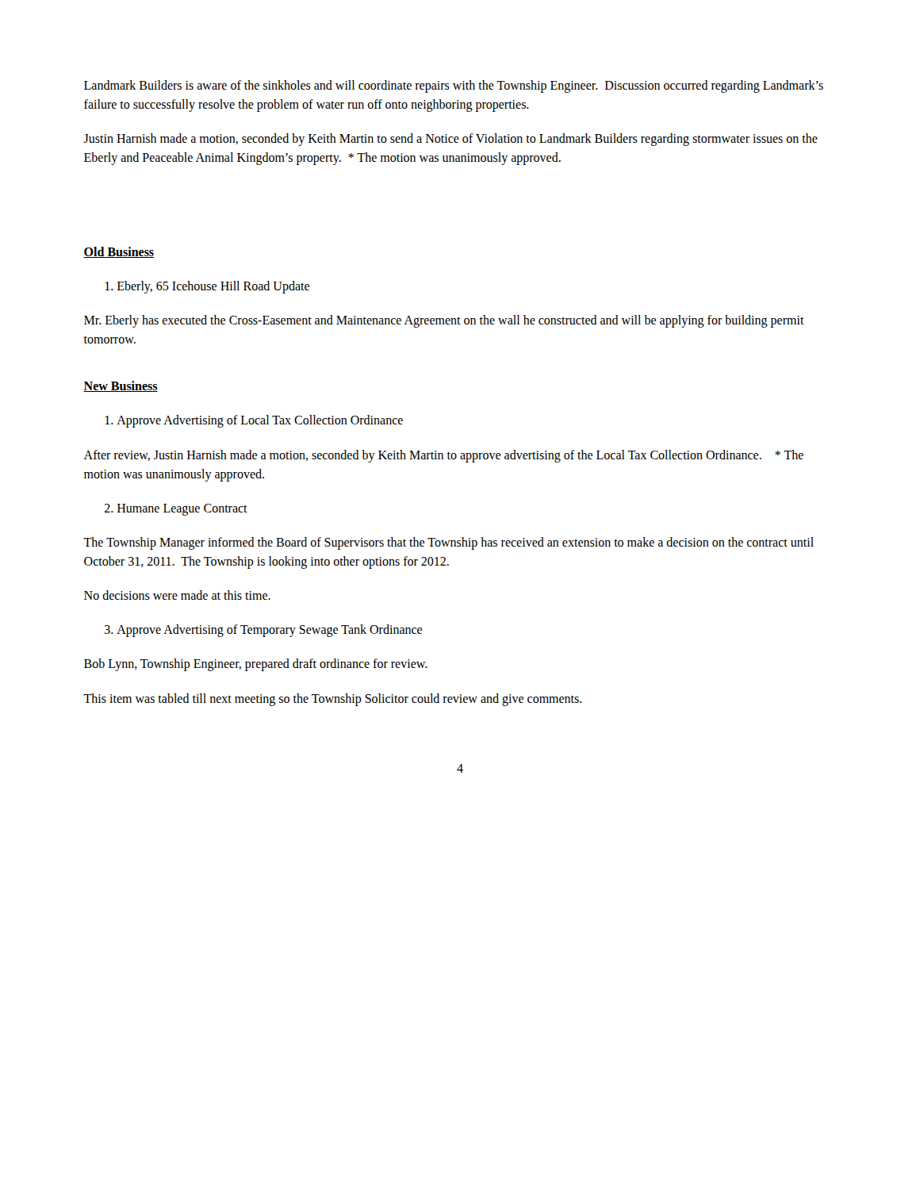Landmark Builders is aware of the sinkholes and will coordinate repairs with the Township Engineer. Discussion occurred regarding Landmark’s failure to successfully resolve the problem of water run off onto neighboring properties.
Justin Harnish made a motion, seconded by Keith Martin to send a Notice of Violation to Landmark Builders regarding stormwater issues on the Eberly and Peaceable Animal Kingdom’s property. * The motion was unanimously approved.
Old Business
Eberly, 65 Icehouse Hill Road Update
Mr. Eberly has executed the Cross-Easement and Maintenance Agreement on the wall he constructed and will be applying for building permit tomorrow.
New Business
Approve Advertising of Local Tax Collection Ordinance
After review, Justin Harnish made a motion, seconded by Keith Martin to approve advertising of the Local Tax Collection Ordinance. * The motion was unanimously approved.
Humane League Contract
The Township Manager informed the Board of Supervisors that the Township has received an extension to make a decision on the contract until October 31, 2011. The Township is looking into other options for 2012.
No decisions were made at this time.
Approve Advertising of Temporary Sewage Tank Ordinance
Bob Lynn, Township Engineer, prepared draft ordinance for review.
This item was tabled till next meeting so the Township Solicitor could review and give comments.
4